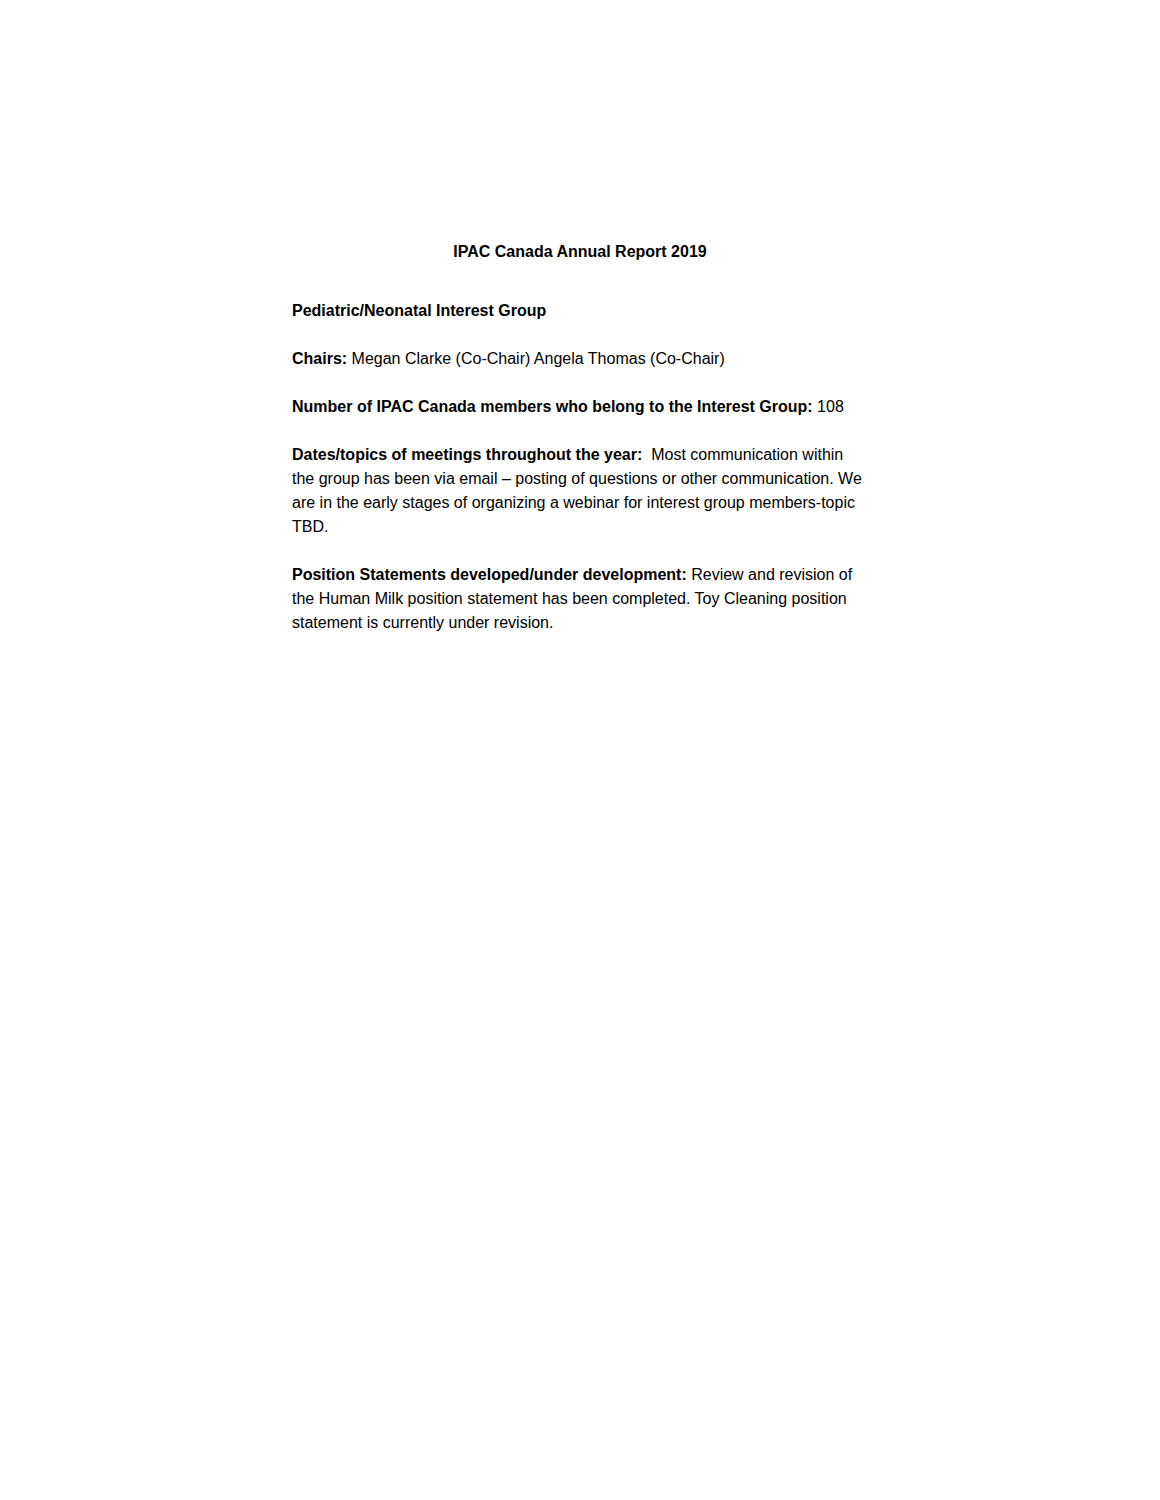IPAC Canada Annual Report 2019
Pediatric/Neonatal Interest Group
Chairs: Megan Clarke (Co-Chair) Angela Thomas (Co-Chair)
Number of IPAC Canada members who belong to the Interest Group: 108
Dates/topics of meetings throughout the year: Most communication within the group has been via email – posting of questions or other communication. We are in the early stages of organizing a webinar for interest group members-topic TBD.
Position Statements developed/under development: Review and revision of the Human Milk position statement has been completed. Toy Cleaning position statement is currently under revision.